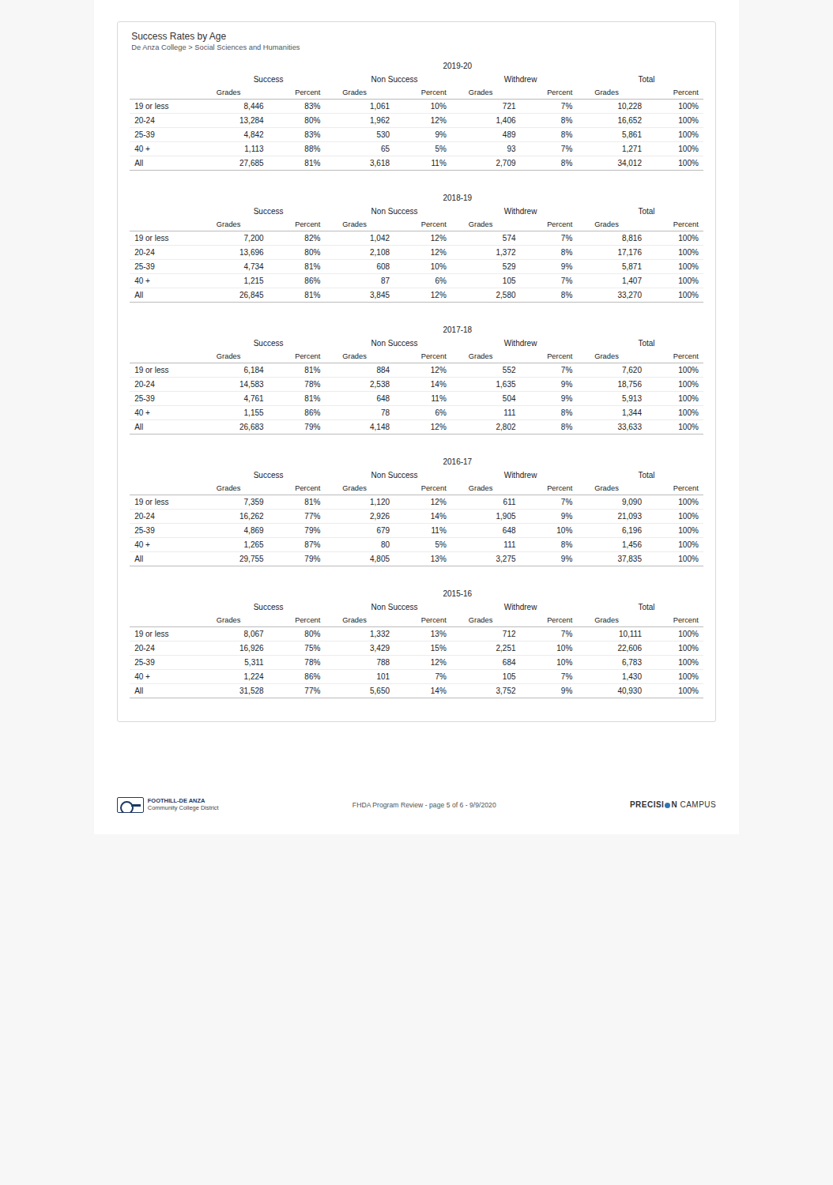Success Rates by Age
De Anza College > Social Sciences and Humanities
| | 2019-20 |
| --- | --- |
| | Success | | Non Success | | Withdrew | | Total |
| | Grades | Percent | | Grades | Percent | | Grades | Percent | | Grades | Percent |
| 19 or less | 8,446 | 83% | | 1,061 | 10% | | 721 | 7% | | 10,228 | 100% |
| 20-24 | 13,284 | 80% | | 1,962 | 12% | | 1,406 | 8% | | 16,652 | 100% |
| 25-39 | 4,842 | 83% | | 530 | 9% | | 489 | 8% | | 5,861 | 100% |
| 40 + | 1,113 | 88% | | 65 | 5% | | 93 | 7% | | 1,271 | 100% |
| All | 27,685 | 81% | | 3,618 | 11% | | 2,709 | 8% | | 34,012 | 100% |
| | 2018-19 |
| --- | --- |
| | Success | | Non Success | | Withdrew | | Total |
| | Grades | Percent | | Grades | Percent | | Grades | Percent | | Grades | Percent |
| 19 or less | 7,200 | 82% | | 1,042 | 12% | | 574 | 7% | | 8,816 | 100% |
| 20-24 | 13,696 | 80% | | 2,108 | 12% | | 1,372 | 8% | | 17,176 | 100% |
| 25-39 | 4,734 | 81% | | 608 | 10% | | 529 | 9% | | 5,871 | 100% |
| 40 + | 1,215 | 86% | | 87 | 6% | | 105 | 7% | | 1,407 | 100% |
| All | 26,845 | 81% | | 3,845 | 12% | | 2,580 | 8% | | 33,270 | 100% |
| | 2017-18 |
| --- | --- |
| | Success | | Non Success | | Withdrew | | Total |
| | Grades | Percent | | Grades | Percent | | Grades | Percent | | Grades | Percent |
| 19 or less | 6,184 | 81% | | 884 | 12% | | 552 | 7% | | 7,620 | 100% |
| 20-24 | 14,583 | 78% | | 2,538 | 14% | | 1,635 | 9% | | 18,756 | 100% |
| 25-39 | 4,761 | 81% | | 648 | 11% | | 504 | 9% | | 5,913 | 100% |
| 40 + | 1,155 | 86% | | 78 | 6% | | 111 | 8% | | 1,344 | 100% |
| All | 26,683 | 79% | | 4,148 | 12% | | 2,802 | 8% | | 33,633 | 100% |
| | 2016-17 |
| --- | --- |
| | Success | | Non Success | | Withdrew | | Total |
| | Grades | Percent | | Grades | Percent | | Grades | Percent | | Grades | Percent |
| 19 or less | 7,359 | 81% | | 1,120 | 12% | | 611 | 7% | | 9,090 | 100% |
| 20-24 | 16,262 | 77% | | 2,926 | 14% | | 1,905 | 9% | | 21,093 | 100% |
| 25-39 | 4,869 | 79% | | 679 | 11% | | 648 | 10% | | 6,196 | 100% |
| 40 + | 1,265 | 87% | | 80 | 5% | | 111 | 8% | | 1,456 | 100% |
| All | 29,755 | 79% | | 4,805 | 13% | | 3,275 | 9% | | 37,835 | 100% |
| | 2015-16 |
| --- | --- |
| | Success | | Non Success | | Withdrew | | Total |
| | Grades | Percent | | Grades | Percent | | Grades | Percent | | Grades | Percent |
| 19 or less | 8,067 | 80% | | 1,332 | 13% | | 712 | 7% | | 10,111 | 100% |
| 20-24 | 16,926 | 75% | | 3,429 | 15% | | 2,251 | 10% | | 22,606 | 100% |
| 25-39 | 5,311 | 78% | | 788 | 12% | | 684 | 10% | | 6,783 | 100% |
| 40 + | 1,224 | 86% | | 101 | 7% | | 105 | 7% | | 1,430 | 100% |
| All | 31,528 | 77% | | 5,650 | 14% | | 3,752 | 9% | | 40,930 | 100% |
FOOTHILL-DE ANZACommunity College District
FHDA Program Review - page 5 of 6 - 9/9/2020
PRECISI N CAMPUS